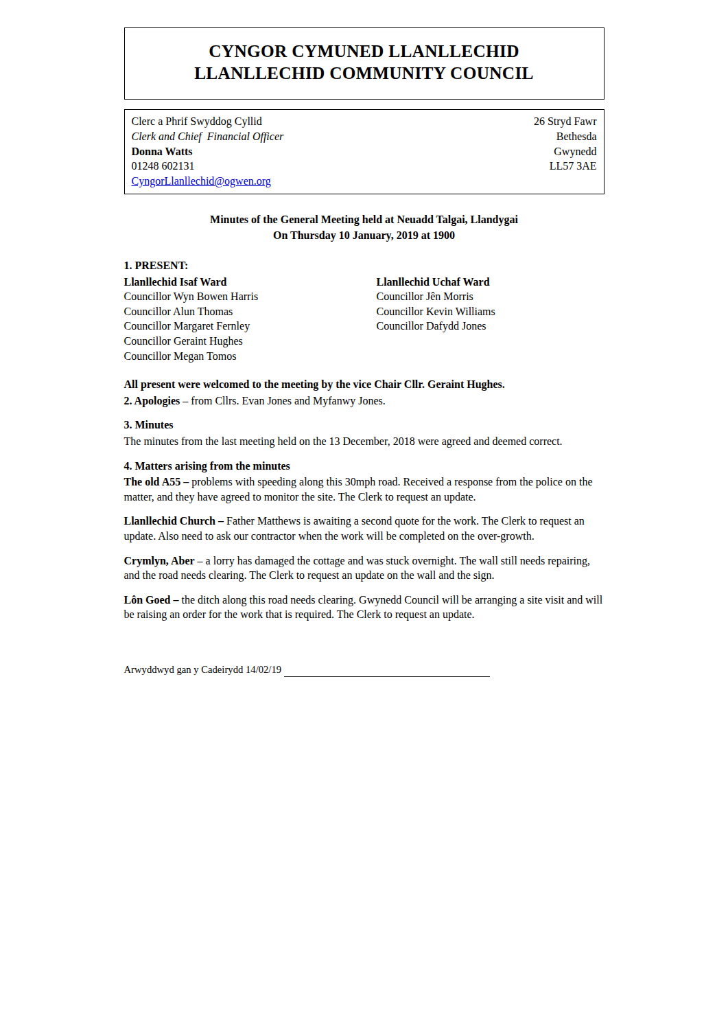CYNGOR CYMUNED LLANLLECHID
LLANLLECHID COMMUNITY COUNCIL
| Clerc a Phrif Swyddog Cyllid | 26 Stryd Fawr |
| Clerk and Chief Financial Officer | Bethesda |
| Donna Watts | Gwynedd |
| 01248 602131 | LL57 3AE |
| CyngorLlanllechid@ogwen.org |
Minutes of the General Meeting held at Neuadd Talgai, Llandygai
On Thursday 10 January, 2019 at 1900
1. PRESENT:
| Llanllechid Isaf Ward | Llanllechid Uchaf Ward |
| Councillor Wyn Bowen Harris | Councillor Jên Morris |
| Councillor Alun Thomas | Councillor Kevin Williams |
| Councillor Margaret Fernley | Councillor Dafydd Jones |
| Councillor Geraint Hughes | |
| Councillor Megan Tomos | |
All present were welcomed to the meeting by the vice Chair Cllr. Geraint Hughes.
2. Apologies – from Cllrs. Evan Jones and Myfanwy Jones.
3. Minutes
The minutes from the last meeting held on the 13 December, 2018 were agreed and deemed correct.
4. Matters arising from the minutes
The old A55 – problems with speeding along this 30mph road. Received a response from the police on the matter, and they have agreed to monitor the site. The Clerk to request an update.
Llanllechid Church – Father Matthews is awaiting a second quote for the work. The Clerk to request an update. Also need to ask our contractor when the work will be completed on the over-growth.
Crymlyn, Aber – a lorry has damaged the cottage and was stuck overnight. The wall still needs repairing, and the road needs clearing. The Clerk to request an update on the wall and the sign.
Lôn Goed – the ditch along this road needs clearing. Gwynedd Council will be arranging a site visit and will be raising an order for the work that is required. The Clerk to request an update.
Arwyddwyd gan y Cadeirydd 14/02/19